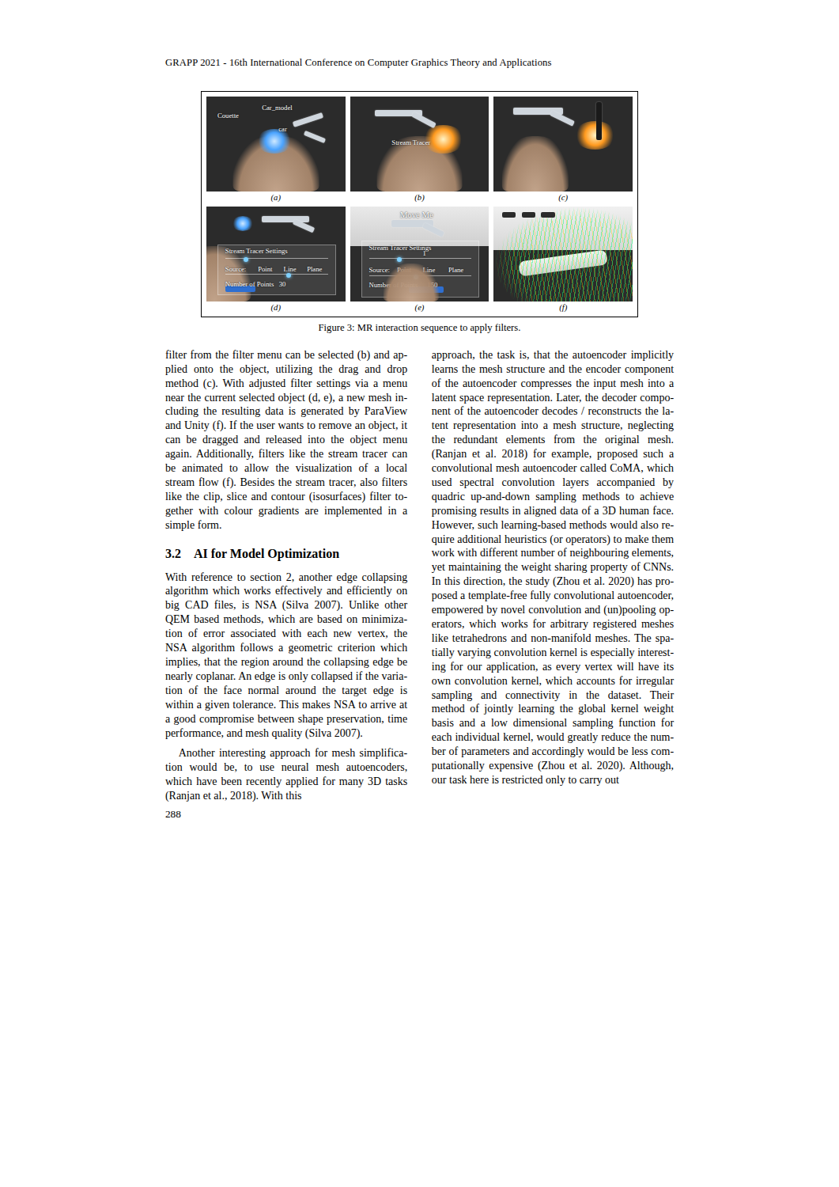GRAPP 2021 - 16th International Conference on Computer Graphics Theory and Applications
Couette Car_model car
(a)
Stream Tracer
(b)
(c)
Stream Tracer Settings Source: Point Line Plane Number of Points 30
(d)
Move Me
Stream Tracer Settings 1 Source: Point Line Plane Number of Points 150
(e)
(f)
Figure 3: MR interaction sequence to apply filters.
filter from the filter menu can be selected (b) and applied onto the object, utilizing the drag and drop method (c). With adjusted filter settings via a menu near the current selected object (d, e), a new mesh including the resulting data is generated by ParaView and Unity (f). If the user wants to remove an object, it can be dragged and released into the object menu again. Additionally, filters like the stream tracer can be animated to allow the visualization of a local stream flow (f). Besides the stream tracer, also filters like the clip, slice and contour (isosurfaces) filter together with colour gradients are implemented in a simple form.
3.2 AI for Model Optimization
With reference to section 2, another edge collapsing algorithm which works effectively and efficiently on big CAD files, is NSA (Silva 2007). Unlike other QEM based methods, which are based on minimization of error associated with each new vertex, the NSA algorithm follows a geometric criterion which implies, that the region around the collapsing edge be nearly coplanar. An edge is only collapsed if the variation of the face normal around the target edge is within a given tolerance. This makes NSA to arrive at a good compromise between shape preservation, time performance, and mesh quality (Silva 2007).
Another interesting approach for mesh simplification would be, to use neural mesh autoencoders, which have been recently applied for many 3D tasks (Ranjan et al., 2018). With this
approach, the task is, that the autoencoder implicitly learns the mesh structure and the encoder component of the autoencoder compresses the input mesh into a latent space representation. Later, the decoder component of the autoencoder decodes / reconstructs the latent representation into a mesh structure, neglecting the redundant elements from the original mesh. (Ranjan et al. 2018) for example, proposed such a convolutional mesh autoencoder called CoMA, which used spectral convolution layers accompanied by quadric up-and-down sampling methods to achieve promising results in aligned data of a 3D human face. However, such learning-based methods would also require additional heuristics (or operators) to make them work with different number of neighbouring elements, yet maintaining the weight sharing property of CNNs. In this direction, the study (Zhou et al. 2020) has proposed a template-free fully convolutional autoencoder, empowered by novel convolution and (un)pooling operators, which works for arbitrary registered meshes like tetrahedrons and non-manifold meshes. The spatially varying convolution kernel is especially interesting for our application, as every vertex will have its own convolution kernel, which accounts for irregular sampling and connectivity in the dataset. Their method of jointly learning the global kernel weight basis and a low dimensional sampling function for each individual kernel, would greatly reduce the number of parameters and accordingly would be less computationally expensive (Zhou et al. 2020). Although, our task here is restricted only to carry out
288